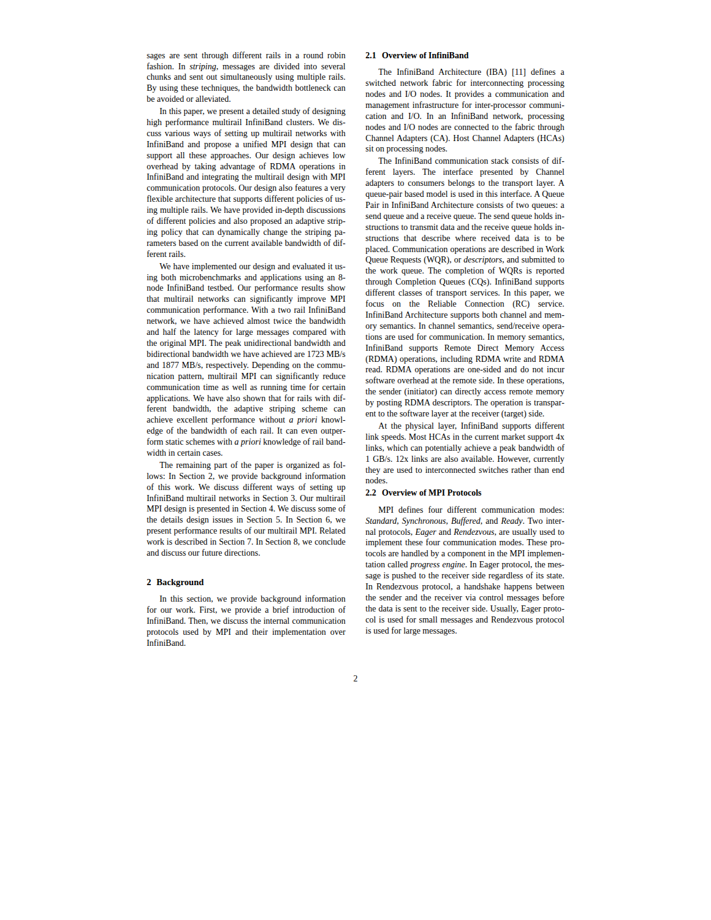sages are sent through different rails in a round robin fashion. In striping, messages are divided into several chunks and sent out simultaneously using multiple rails. By using these techniques, the bandwidth bottleneck can be avoided or alleviated.
In this paper, we present a detailed study of designing high performance multirail InfiniBand clusters. We discuss various ways of setting up multirail networks with InfiniBand and propose a unified MPI design that can support all these approaches. Our design achieves low overhead by taking advantage of RDMA operations in InfiniBand and integrating the multirail design with MPI communication protocols. Our design also features a very flexible architecture that supports different policies of using multiple rails. We have provided in-depth discussions of different policies and also proposed an adaptive striping policy that can dynamically change the striping parameters based on the current available bandwidth of different rails.
We have implemented our design and evaluated it using both microbenchmarks and applications using an 8-node InfiniBand testbed. Our performance results show that multirail networks can significantly improve MPI communication performance. With a two rail InfiniBand network, we have achieved almost twice the bandwidth and half the latency for large messages compared with the original MPI. The peak unidirectional bandwidth and bidirectional bandwidth we have achieved are 1723 MB/s and 1877 MB/s, respectively. Depending on the communication pattern, multirail MPI can significantly reduce communication time as well as running time for certain applications. We have also shown that for rails with different bandwidth, the adaptive striping scheme can achieve excellent performance without a priori knowledge of the bandwidth of each rail. It can even outperform static schemes with a priori knowledge of rail bandwidth in certain cases.
The remaining part of the paper is organized as follows: In Section 2, we provide background information of this work. We discuss different ways of setting up InfiniBand multirail networks in Section 3. Our multirail MPI design is presented in Section 4. We discuss some of the details design issues in Section 5. In Section 6, we present performance results of our multirail MPI. Related work is described in Section 7. In Section 8, we conclude and discuss our future directions.
2 Background
In this section, we provide background information for our work. First, we provide a brief introduction of InfiniBand. Then, we discuss the internal communication protocols used by MPI and their implementation over InfiniBand.
2.1 Overview of InfiniBand
The InfiniBand Architecture (IBA) [11] defines a switched network fabric for interconnecting processing nodes and I/O nodes. It provides a communication and management infrastructure for inter-processor communication and I/O. In an InfiniBand network, processing nodes and I/O nodes are connected to the fabric through Channel Adapters (CA). Host Channel Adapters (HCAs) sit on processing nodes.
The InfiniBand communication stack consists of different layers. The interface presented by Channel adapters to consumers belongs to the transport layer. A queue-pair based model is used in this interface. A Queue Pair in InfiniBand Architecture consists of two queues: a send queue and a receive queue. The send queue holds instructions to transmit data and the receive queue holds instructions that describe where received data is to be placed. Communication operations are described in Work Queue Requests (WQR), or descriptors, and submitted to the work queue. The completion of WQRs is reported through Completion Queues (CQs). InfiniBand supports different classes of transport services. In this paper, we focus on the Reliable Connection (RC) service. InfiniBand Architecture supports both channel and memory semantics. In channel semantics, send/receive operations are used for communication. In memory semantics, InfiniBand supports Remote Direct Memory Access (RDMA) operations, including RDMA write and RDMA read. RDMA operations are one-sided and do not incur software overhead at the remote side. In these operations, the sender (initiator) can directly access remote memory by posting RDMA descriptors. The operation is transparent to the software layer at the receiver (target) side.
At the physical layer, InfiniBand supports different link speeds. Most HCAs in the current market support 4x links, which can potentially achieve a peak bandwidth of 1 GB/s. 12x links are also available. However, currently they are used to interconnected switches rather than end nodes.
2.2 Overview of MPI Protocols
MPI defines four different communication modes: Standard, Synchronous, Buffered, and Ready. Two internal protocols, Eager and Rendezvous, are usually used to implement these four communication modes. These protocols are handled by a component in the MPI implementation called progress engine. In Eager protocol, the message is pushed to the receiver side regardless of its state. In Rendezvous protocol, a handshake happens between the sender and the receiver via control messages before the data is sent to the receiver side. Usually, Eager protocol is used for small messages and Rendezvous protocol is used for large messages.
2